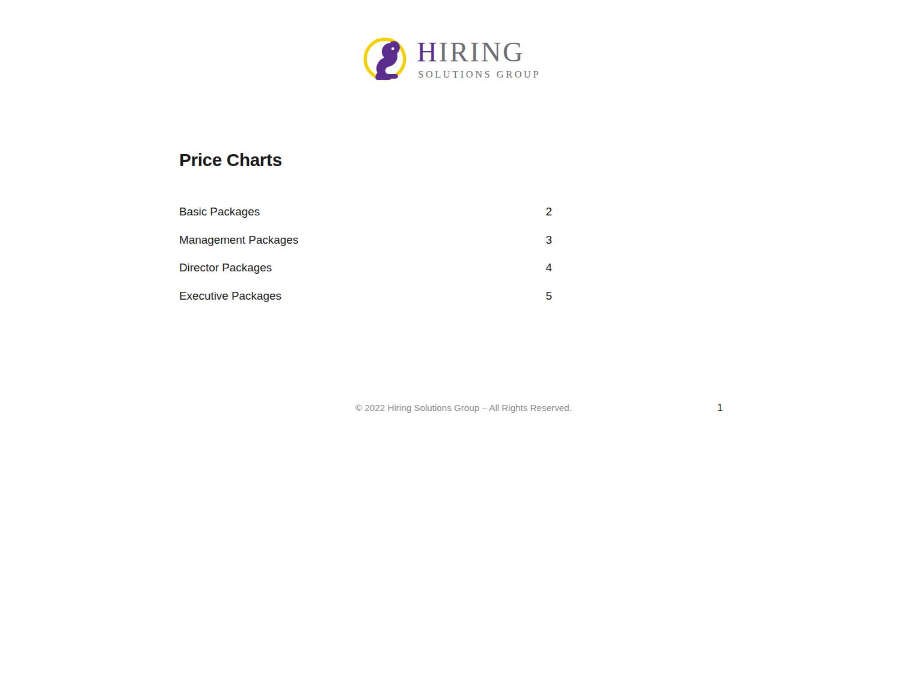HIRING SOLUTIONS GROUP
Price Charts
Basic Packages 2
Management Packages 3
Director Packages 4
Executive Packages 5
© 2022 Hiring Solutions Group – All Rights Reserved. 1